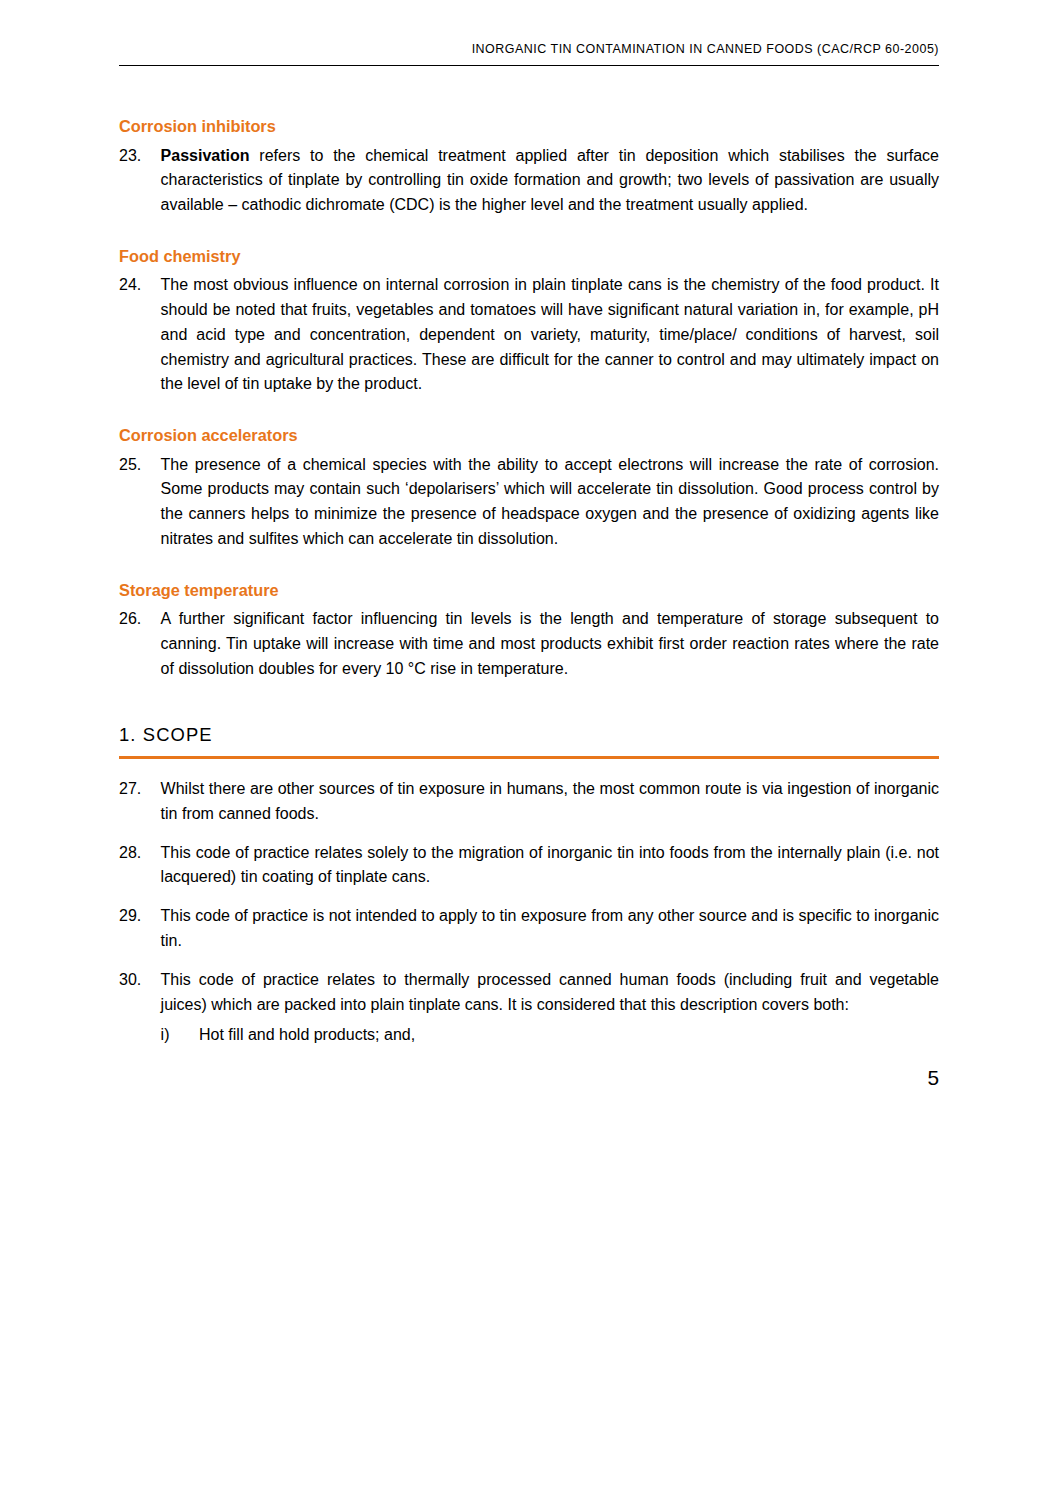Inorganic Tin Contamination in Canned Foods (CAC/RCP 60-2005)
Corrosion inhibitors
Passivation refers to the chemical treatment applied after tin deposition which stabilises the surface characteristics of tinplate by controlling tin oxide formation and growth; two levels of passivation are usually available – cathodic dichromate (CDC) is the higher level and the treatment usually applied.
Food chemistry
The most obvious influence on internal corrosion in plain tinplate cans is the chemistry of the food product. It should be noted that fruits, vegetables and tomatoes will have significant natural variation in, for example, pH and acid type and concentration, dependent on variety, maturity, time/place/ conditions of harvest, soil chemistry and agricultural practices. These are difficult for the canner to control and may ultimately impact on the level of tin uptake by the product.
Corrosion accelerators
The presence of a chemical species with the ability to accept electrons will increase the rate of corrosion. Some products may contain such ‘depolarisers’ which will accelerate tin dissolution. Good process control by the canners helps to minimize the presence of headspace oxygen and the presence of oxidizing agents like nitrates and sulfites which can accelerate tin dissolution.
Storage temperature
A further significant factor influencing tin levels is the length and temperature of storage subsequent to canning. Tin uptake will increase with time and most products exhibit first order reaction rates where the rate of dissolution doubles for every 10 °C rise in temperature.
1. SCOPE
Whilst there are other sources of tin exposure in humans, the most common route is via ingestion of inorganic tin from canned foods.
This code of practice relates solely to the migration of inorganic tin into foods from the internally plain (i.e. not lacquered) tin coating of tinplate cans.
This code of practice is not intended to apply to tin exposure from any other source and is specific to inorganic tin.
This code of practice relates to thermally processed canned human foods (including fruit and vegetable juices) which are packed into plain tinplate cans. It is considered that this description covers both:
Hot fill and hold products; and,
5